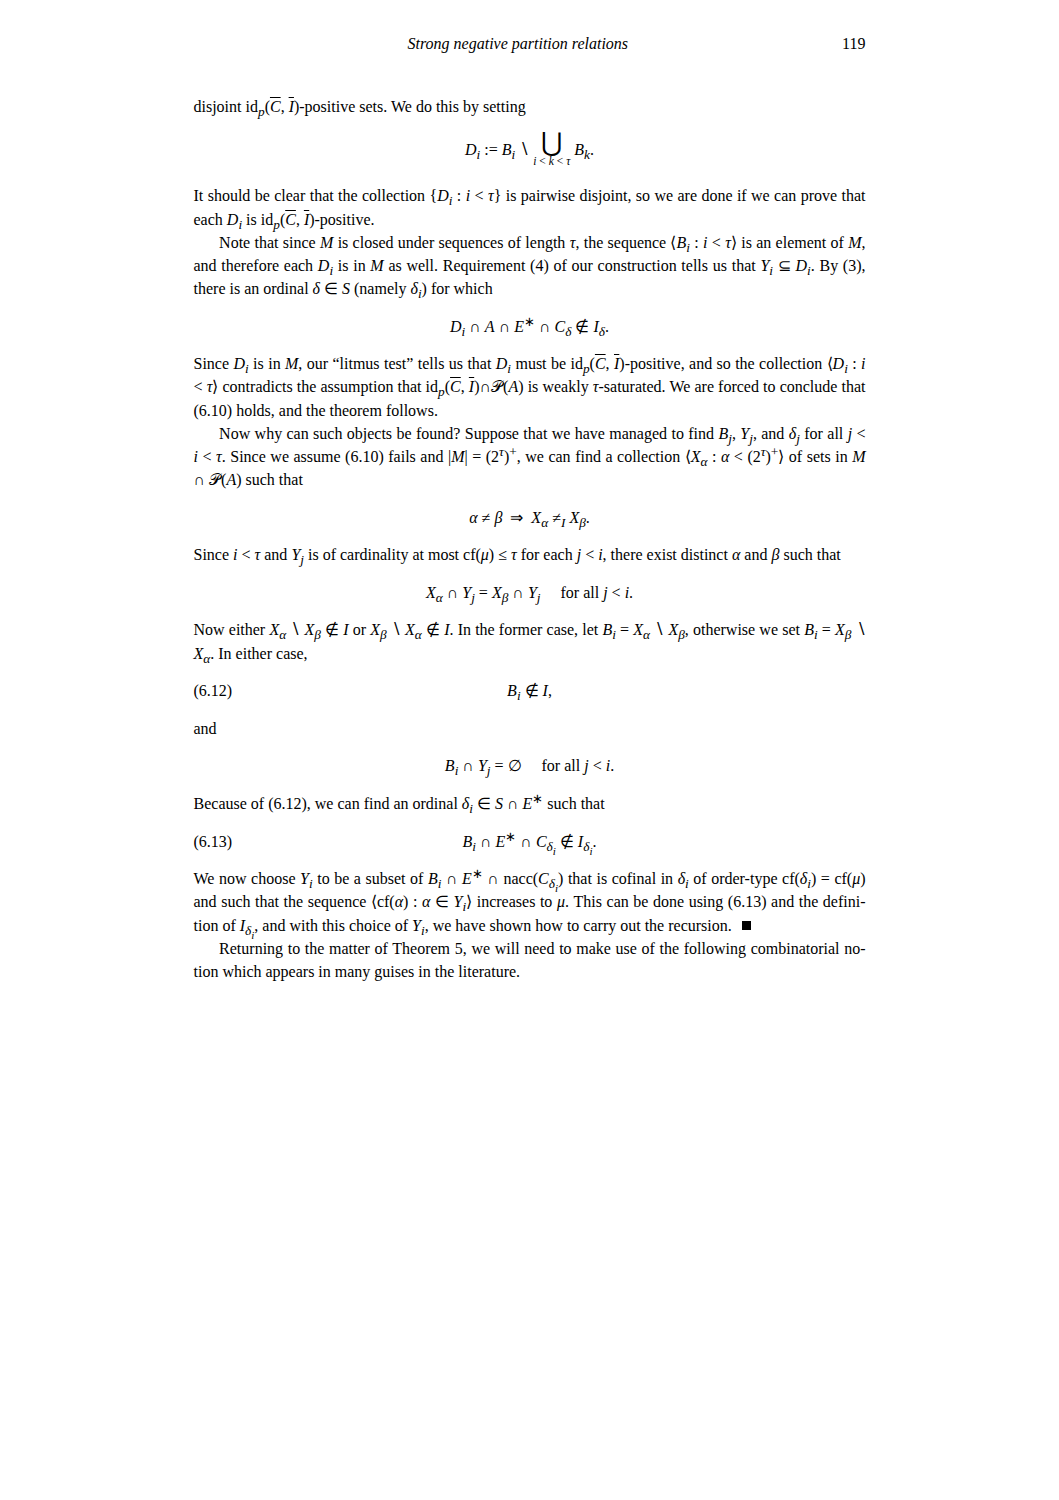Strong negative partition relations 119
disjoint idp(C, I)-positive sets. We do this by setting
Di := Bi ∖ ⋃i < k < τ Bk.
It should be clear that the collection {Di : i < τ} is pairwise disjoint, so we are done if we can prove that each Di is idp(C, I)-positive.
Note that since M is closed under sequences of length τ, the sequence ⟨Bi : i < τ⟩ is an element of M, and therefore each Di is in M as well. Requirement (4) of our construction tells us that Yi ⊆ Di. By (3), there is an ordinal δ ∈ S (namely δi) for which
Di ∩ A ∩ E∗ ∩ Cδ ∉ Iδ.
Since Di is in M, our “litmus test” tells us that Di must be idp(C, I)-positive, and so the collection ⟨Di : i < τ⟩ contradicts the assumption that idp(C, I)∩𝒫(A) is weakly τ-saturated. We are forced to conclude that (6.10) holds, and the theorem follows.
Now why can such objects be found? Suppose that we have managed to find Bj, Yj, and δj for all j < i < τ. Since we assume (6.10) fails and |M| = (2τ)+, we can find a collection ⟨Xα : α < (2τ)+⟩ of sets in M ∩ 𝒫(A) such that
α ≠ β ⇒ Xα ≠I Xβ.
Since i < τ and Yj is of cardinality at most cf(μ) ≤ τ for each j < i, there exist distinct α and β such that
Xα ∩ Yj = Xβ ∩ Yj for all j < i.
Now either Xα ∖ Xβ ∉ I or Xβ ∖ Xα ∉ I. In the former case, let Bi = Xα ∖ Xβ, otherwise we set Bi = Xβ ∖ Xα. In either case,
(6.12) Bi ∉ I,
and
Bi ∩ Yj = ∅ for all j < i.
Because of (6.12), we can find an ordinal δi ∈ S ∩ E∗ such that
(6.13) Bi ∩ E∗ ∩ Cδi ∉ Iδi.
We now choose Yi to be a subset of Bi ∩ E∗ ∩ nacc(Cδi) that is cofinal in δi of order-type cf(δi) = cf(μ) and such that the sequence ⟨cf(α) : α ∈ Yi⟩ increases to μ. This can be done using (6.13) and the definition of Iδi, and with this choice of Yi, we have shown how to carry out the recursion.
Returning to the matter of Theorem 5, we will need to make use of the following combinatorial notion which appears in many guises in the literature.